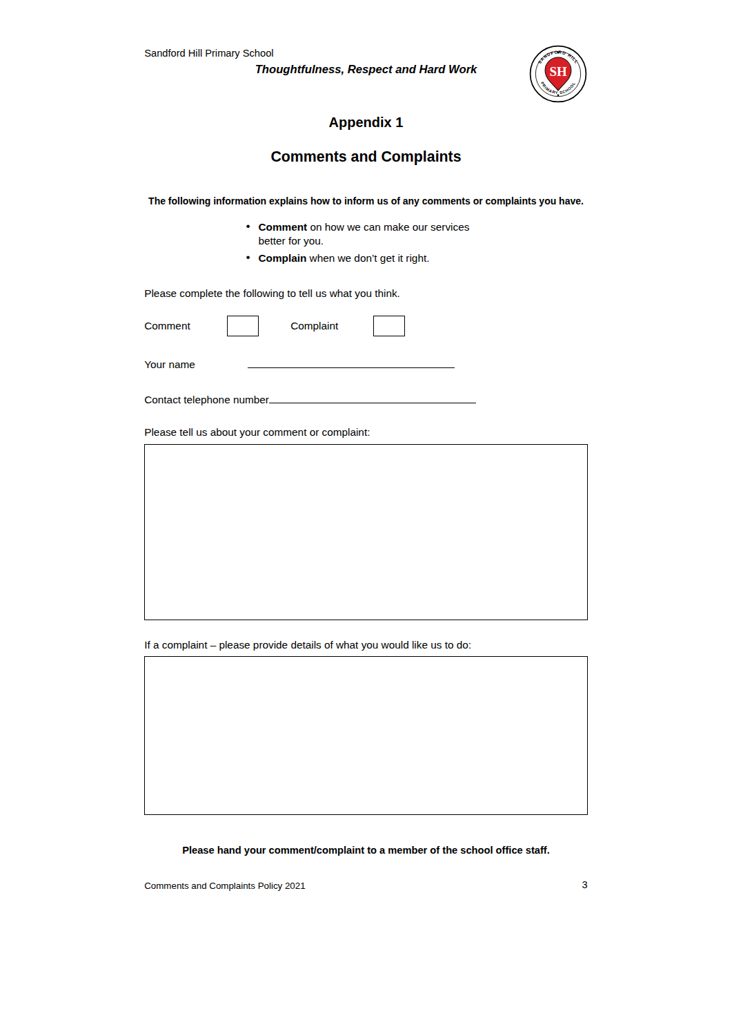Sandford Hill Primary School
Thoughtfulness, Respect and Hard Work
SH SANDFORD HILL PRIMARY SCHOOL
Appendix 1
Comments and Complaints
The following information explains how to inform us of any comments or complaints you have.
Comment on how we can make our services better for you.
Complain when we don’t get it right.
Please complete the following to tell us what you think.
Comment Complaint
Your name
Contact telephone number
Please tell us about your comment or complaint:
If a complaint – please provide details of what you would like us to do:
Please hand your comment/complaint to a member of the school office staff.
Comments and Complaints Policy 2021 3